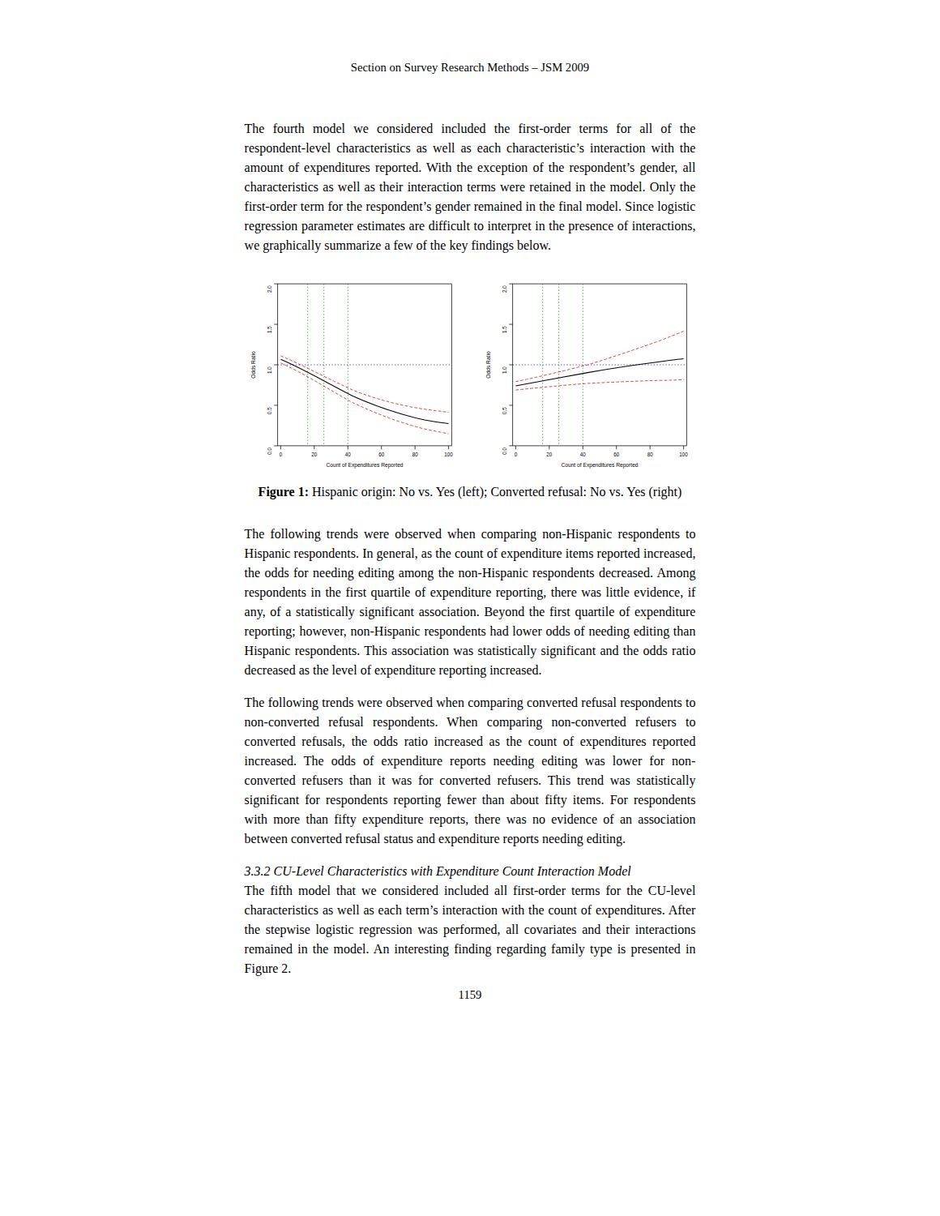Section on Survey Research Methods – JSM 2009
The fourth model we considered included the first-order terms for all of the respondent-level characteristics as well as each characteristic’s interaction with the amount of expenditures reported. With the exception of the respondent’s gender, all characteristics as well as their interaction terms were retained in the model. Only the first-order term for the respondent’s gender remained in the final model. Since logistic regression parameter estimates are difficult to interpret in the presence of interactions, we graphically summarize a few of the key findings below.
0.0 0.5 1.0 1.5 2.0 Odds Ratio 0 20 40 60 80 100 Count of Expenditures Reported
0.0 0.5 1.0 1.5 2.0 Odds Ratio 0 20 40 60 80 100 Count of Expenditures Reported
Figure 1: Hispanic origin: No vs. Yes (left); Converted refusal: No vs. Yes (right)
The following trends were observed when comparing non-Hispanic respondents to Hispanic respondents. In general, as the count of expenditure items reported increased, the odds for needing editing among the non-Hispanic respondents decreased. Among respondents in the first quartile of expenditure reporting, there was little evidence, if any, of a statistically significant association. Beyond the first quartile of expenditure reporting; however, non-Hispanic respondents had lower odds of needing editing than Hispanic respondents. This association was statistically significant and the odds ratio decreased as the level of expenditure reporting increased.
The following trends were observed when comparing converted refusal respondents to non-converted refusal respondents. When comparing non-converted refusers to converted refusals, the odds ratio increased as the count of expenditures reported increased. The odds of expenditure reports needing editing was lower for non-converted refusers than it was for converted refusers. This trend was statistically significant for respondents reporting fewer than about fifty items. For respondents with more than fifty expenditure reports, there was no evidence of an association between converted refusal status and expenditure reports needing editing.
3.3.2 CU-Level Characteristics with Expenditure Count Interaction Model
The fifth model that we considered included all first-order terms for the CU-level characteristics as well as each term’s interaction with the count of expenditures. After the stepwise logistic regression was performed, all covariates and their interactions remained in the model. An interesting finding regarding family type is presented in Figure 2.
1159